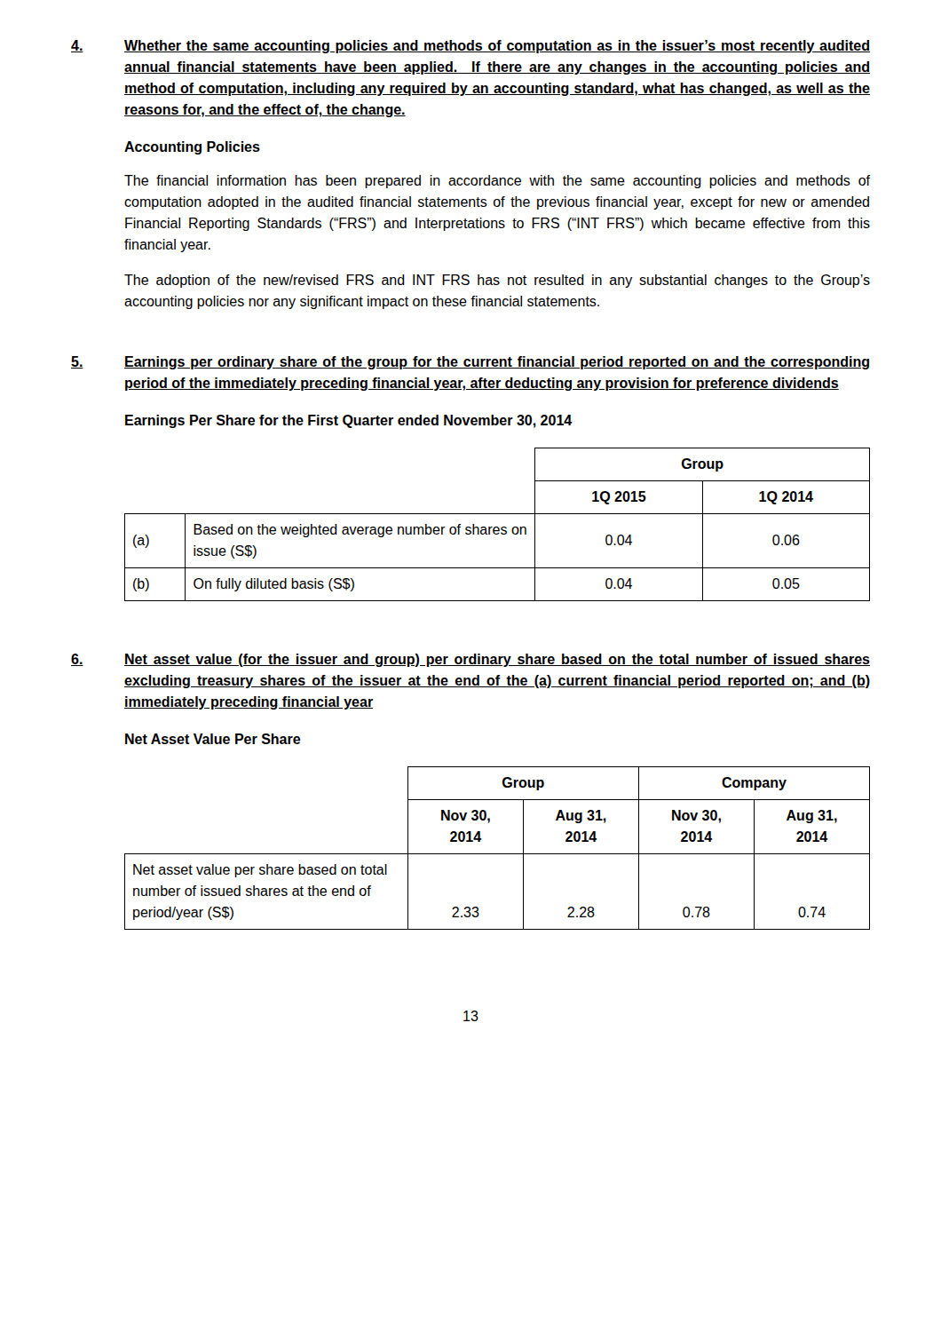4.
Whether the same accounting policies and methods of computation as in the issuer’s most recently audited annual financial statements have been applied. If there are any changes in the accounting policies and method of computation, including any required by an accounting standard, what has changed, as well as the reasons for, and the effect of, the change.
Accounting Policies
The financial information has been prepared in accordance with the same accounting policies and methods of computation adopted in the audited financial statements of the previous financial year, except for new or amended Financial Reporting Standards (“FRS”) and Interpretations to FRS (“INT FRS”) which became effective from this financial year.
The adoption of the new/revised FRS and INT FRS has not resulted in any substantial changes to the Group’s accounting policies nor any significant impact on these financial statements.
5.
Earnings per ordinary share of the group for the current financial period reported on and the corresponding period of the immediately preceding financial year, after deducting any provision for preference dividends
Earnings Per Share for the First Quarter ended November 30, 2014
| | | Group |
| | | 1Q 2015 | 1Q 2014 |
| (a) | Based on the weighted average number of shares on issue (S$) | 0.04 | 0.06 |
| (b) | On fully diluted basis (S$) | 0.04 | 0.05 |
6.
Net asset value (for the issuer and group) per ordinary share based on the total number of issued shares excluding treasury shares of the issuer at the end of the (a) current financial period reported on; and (b) immediately preceding financial year
Net Asset Value Per Share
| | Group | Company |
| | Nov 30, 2014 | Aug 31, 2014 | Nov 30, 2014 | Aug 31, 2014 |
| Net asset value per share based on total number of issued shares at the end of period/year (S$) | 2.33 | 2.28 | 0.78 | 0.74 |
13